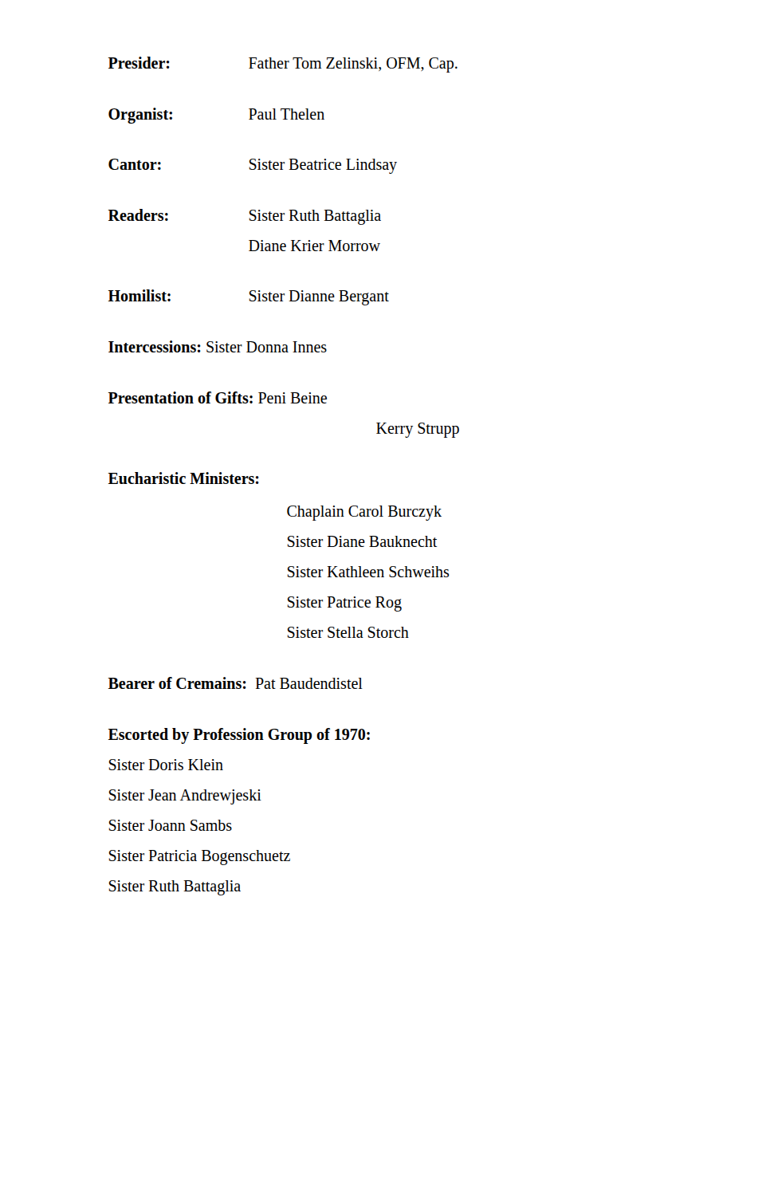Presider:
Father Tom Zelinski, OFM, Cap.
Organist:
Paul Thelen
Cantor:
Sister Beatrice Lindsay
Readers:
Sister Ruth Battaglia
Diane Krier Morrow
Homilist:
Sister Dianne Bergant
Intercessions:
Sister Donna Innes
Presentation of Gifts:
Peni Beine
Kerry Strupp
Eucharistic Ministers:
Chaplain Carol Burczyk
Sister Diane Bauknecht
Sister Kathleen Schweihs
Sister Patrice Rog
Sister Stella Storch
Bearer of Cremains:
Pat Baudendistel
Escorted by Profession Group of 1970:
Sister Doris Klein
Sister Jean Andrewjeski
Sister Joann Sambs
Sister Patricia Bogenschuetz
Sister Ruth Battaglia